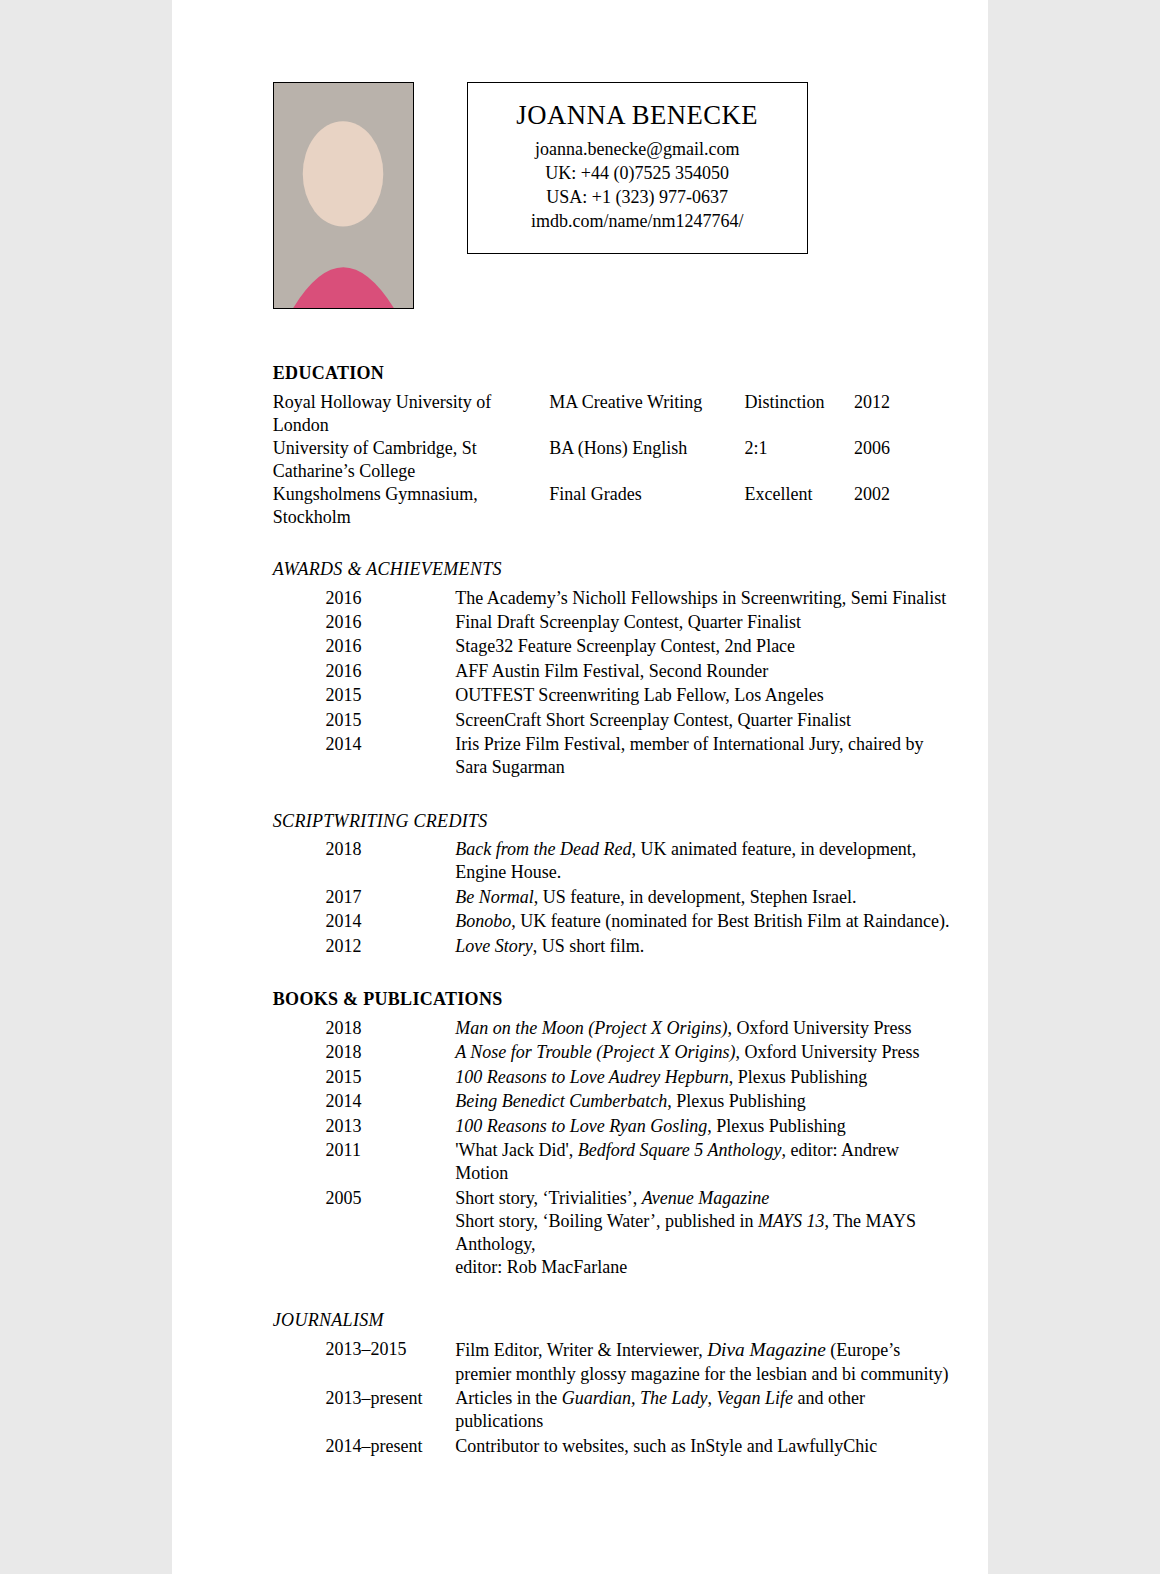JOANNA BENECKE
joanna.benecke@gmail.com
UK: +44 (0)7525 354050
USA: +1 (323) 977-0637
imdb.com/name/nm1247764/
EDUCATION
| Royal Holloway University of London | MA Creative Writing | Distinction | 2012 |
| University of Cambridge, St Catharine’s College | BA (Hons) English | 2:1 | 2006 |
| Kungsholmens Gymnasium, Stockholm | Final Grades | Excellent | 2002 |
AWARDS & ACHIEVEMENTS
| 2016 | The Academy’s Nicholl Fellowships in Screenwriting, Semi Finalist |
| 2016 | Final Draft Screenplay Contest, Quarter Finalist |
| 2016 | Stage32 Feature Screenplay Contest, 2nd Place |
| 2016 | AFF Austin Film Festival, Second Rounder |
| 2015 | OUTFEST Screenwriting Lab Fellow, Los Angeles |
| 2015 | ScreenCraft Short Screenplay Contest, Quarter Finalist |
| 2014 | Iris Prize Film Festival, member of International Jury, chaired by Sara Sugarman |
SCRIPTWRITING CREDITS
| 2018 | Back from the Dead Red , UK animated feature, in development, Engine House. |
| 2017 | Be Normal , US feature, in development, Stephen Israel. |
| 2014 | Bonobo , UK feature (nominated for Best British Film at Raindance). |
| 2012 | Love Story , US short film. |
BOOKS & PUBLICATIONS
| 2018 | Man on the Moon (Project X Origins) , Oxford University Press |
| 2018 | A Nose for Trouble (Project X Origins) , Oxford University Press |
| 2015 | 100 Reasons to Love Audrey Hepburn , Plexus Publishing |
| 2014 | Being Benedict Cumberbatch , Plexus Publishing |
| 2013 | 100 Reasons to Love Ryan Gosling , Plexus Publishing |
| 2011 | 'What Jack Did', Bedford Square 5 Anthology , editor: Andrew Motion |
| 2005 | Short story, ‘Trivialities’, Avenue Magazine Short story, ‘Boiling Water’, published in MAYS 13 , The MAYS Anthology, editor: Rob MacFarlane |
JOURNALISM
| 2013–2015 | Film Editor, Writer & Interviewer, Diva Magazine (Europe’s premier monthly glossy magazine for the lesbian and bi community) |
| 2013–present | Articles in the Guardian, The Lady , Vegan Life and other publications |
| 2014–present | Contributor to websites, such as InStyle and LawfullyChic |